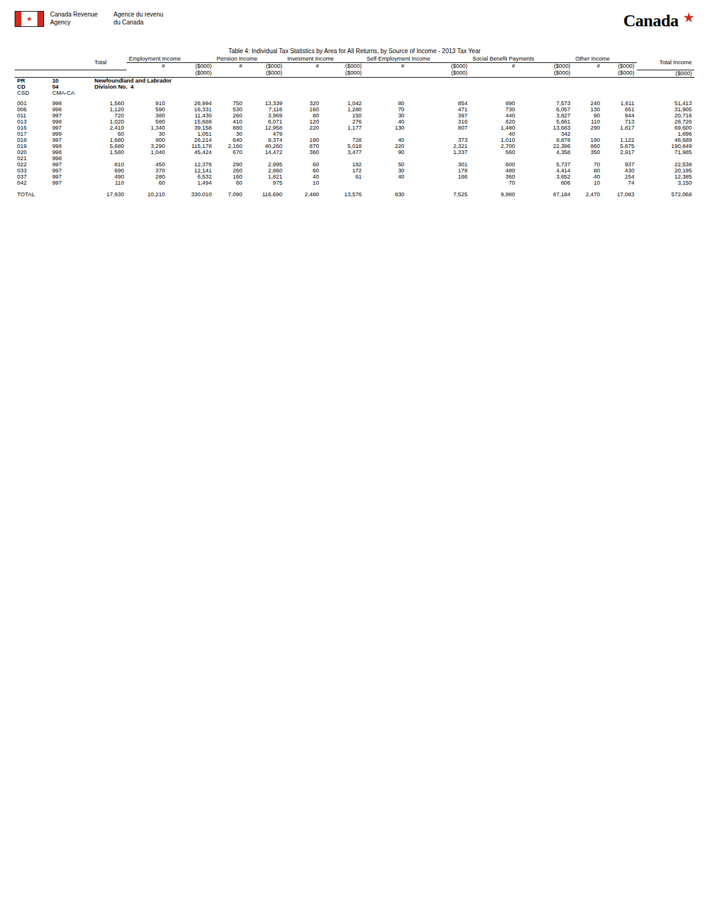Canada Revenue Agency
Agence du revenu du Canada
Canada
Table 4: Individual Tax Statistics by Area for All Returns, by Source of Income - 2013 Tax Year
| | Total | Employment Income | Pension Income | Invesment Income | Self-Employment Income | Social Benefit Payments | Other Income | Total Income |
| --- | --- | --- | --- | --- | --- | --- | --- | --- |
| # | ($000) | # | ($000) | # | ($000) | # | ($000) | # | ($000) | # | ($000) |
| | | | | ($000) | | ($000) | | ($000) | | ($000) | | ($000) | | ($000) | ($000) |
| PR | 10 | Newfoundland and Labrador |
| CD | 04 | Division No. 4 |
| CSD | CMA-CA | |
| 001 | 998 | 1,560 | 910 | 26,994 | 750 | 13,339 | 320 | 1,042 | 80 | 854 | 890 | 7,573 | 240 | 1,611 | 51,413 |
| 006 | 998 | 1,120 | 590 | 16,331 | 530 | 7,116 | 160 | 1,280 | 70 | 471 | 730 | 6,057 | 130 | 651 | 31,905 |
| 011 | 997 | 720 | 380 | 11,430 | 260 | 3,969 | 80 | 150 | 30 | 397 | 440 | 3,827 | 90 | 944 | 20,716 |
| 013 | 998 | 1,020 | 580 | 15,688 | 410 | 6,071 | 120 | 276 | 40 | 316 | 620 | 5,661 | 110 | 713 | 28,726 |
| 016 | 997 | 2,410 | 1,340 | 39,158 | 880 | 12,958 | 220 | 1,177 | 130 | 807 | 1,480 | 13,683 | 290 | 1,817 | 69,600 |
| 017 | 999 | 60 | 30 | 1,051 | 30 | 479 | | | | | 40 | 342 | | | 1,896 |
| 018 | 997 | 1,680 | 900 | 26,214 | 640 | 9,374 | 180 | 728 | 40 | 373 | 1,010 | 8,878 | 190 | 1,122 | 46,689 |
| 019 | 998 | 5,680 | 3,290 | 115,178 | 2,160 | 40,260 | 870 | 5,018 | 220 | 2,321 | 2,700 | 22,396 | 860 | 5,675 | 190,849 |
| 020 | 998 | 1,580 | 1,040 | 45,424 | 670 | 14,472 | 360 | 3,477 | 90 | 1,337 | 560 | 4,358 | 350 | 2,917 | 71,985 |
| 021 | 998 | | | | | | | | | | | | | | |
| 022 | 997 | 810 | 450 | 12,376 | 290 | 2,995 | 60 | 192 | 50 | 301 | 600 | 5,737 | 70 | 937 | 22,538 |
| 033 | 997 | 690 | 370 | 12,141 | 260 | 2,860 | 60 | 172 | 30 | 178 | 480 | 4,414 | 80 | 430 | 20,195 |
| 037 | 997 | 490 | 280 | 6,532 | 160 | 1,821 | 40 | 61 | 40 | 166 | 360 | 3,652 | 40 | 154 | 12,385 |
| 042 | 997 | 110 | 60 | 1,494 | 60 | 975 | 10 | | | | 70 | 606 | 10 | 74 | 3,150 |
| TOTAL | | 17,930 | 10,210 | 330,010 | 7,090 | 116,690 | 2,480 | 13,576 | 830 | 7,525 | 9,980 | 87,184 | 2,470 | 17,083 | 572,068 |